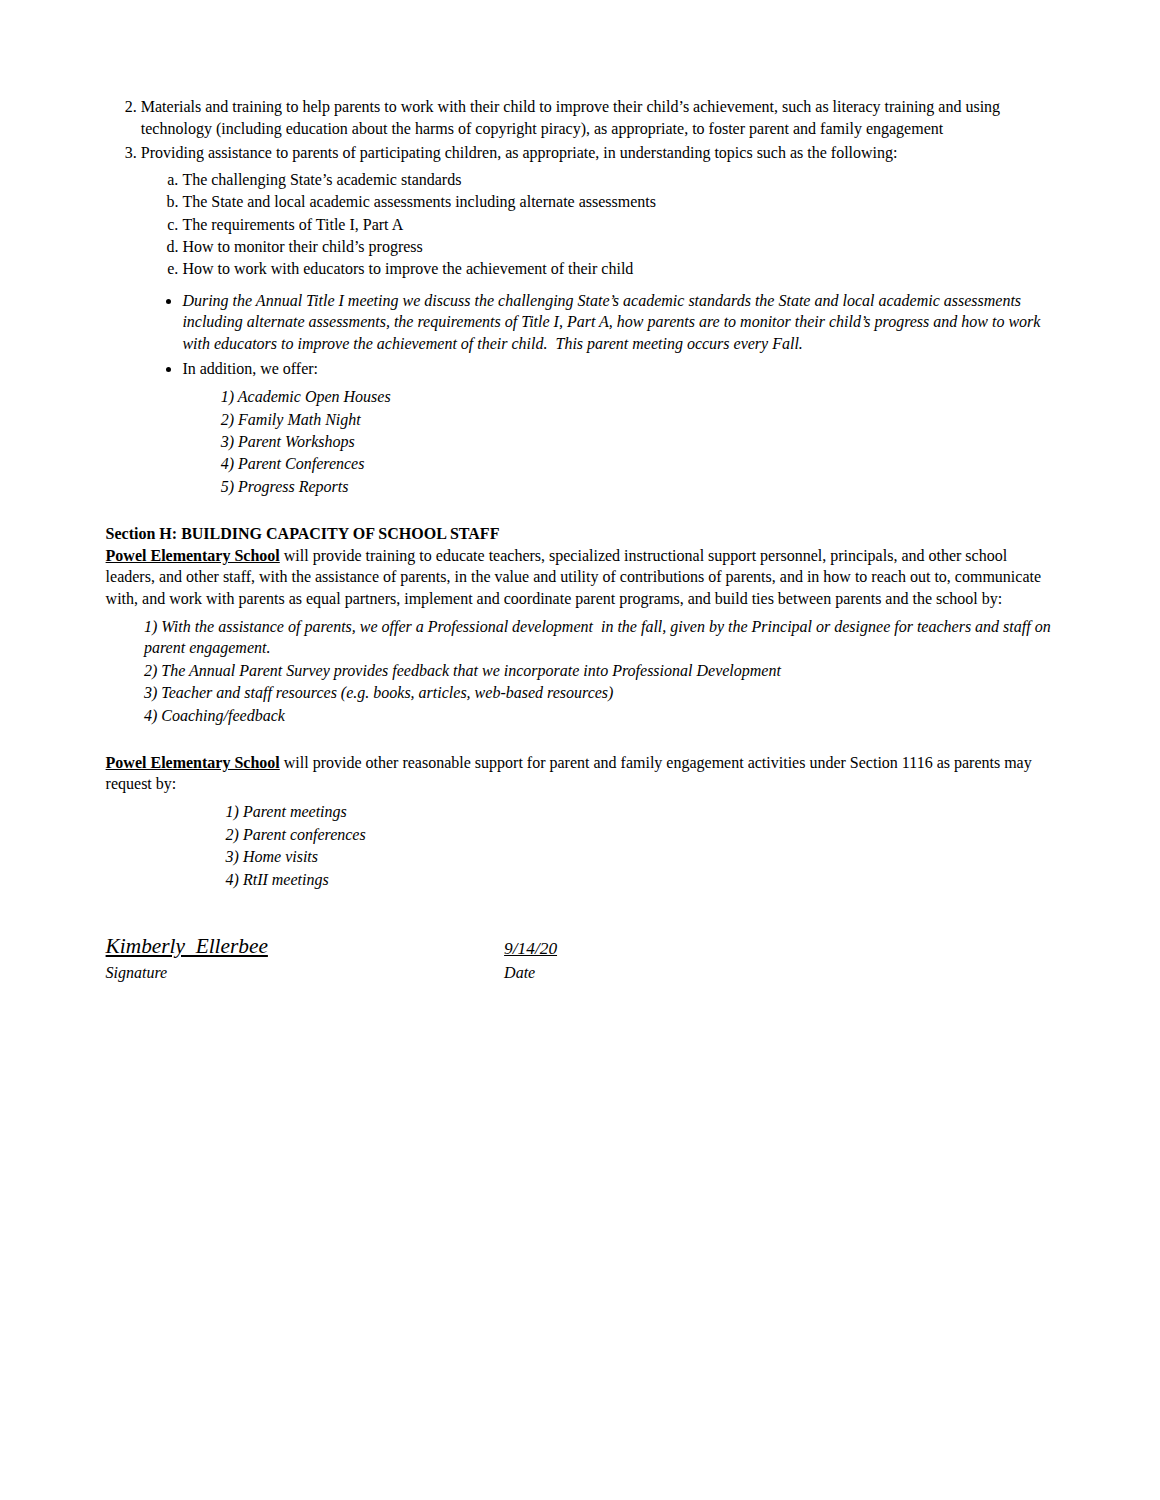Materials and training to help parents to work with their child to improve their child’s achievement, such as literacy training and using technology (including education about the harms of copyright piracy), as appropriate, to foster parent and family engagement
Providing assistance to parents of participating children, as appropriate, in understanding topics such as the following:
The challenging State’s academic standards
The State and local academic assessments including alternate assessments
The requirements of Title I, Part A
How to monitor their child’s progress
How to work with educators to improve the achievement of their child
During the Annual Title I meeting we discuss the challenging State’s academic standards the State and local academic assessments including alternate assessments, the requirements of Title I, Part A, how parents are to monitor their child’s progress and how to work with educators to improve the achievement of their child. This parent meeting occurs every Fall.
In addition, we offer:
Academic Open Houses
Family Math Night
Parent Workshops
Parent Conferences
Progress Reports
Section H: BUILDING CAPACITY OF SCHOOL STAFF
Powel Elementary School will provide training to educate teachers, specialized instructional support personnel, principals, and other school leaders, and other staff, with the assistance of parents, in the value and utility of contributions of parents, and in how to reach out to, communicate with, and work with parents as equal partners, implement and coordinate parent programs, and build ties between parents and the school by:
With the assistance of parents, we offer a Professional development in the fall, given by the Principal or designee for teachers and staff on parent engagement.
The Annual Parent Survey provides feedback that we incorporate into Professional Development
Teacher and staff resources (e.g. books, articles, web-based resources)
Coaching/feedback
Powel Elementary School will provide other reasonable support for parent and family engagement activities under Section 1116 as parents may request by:
Parent meetings
Parent conferences
Home visits
RtII meetings
Kimberly Ellerbee
9/14/20
Signature
Date